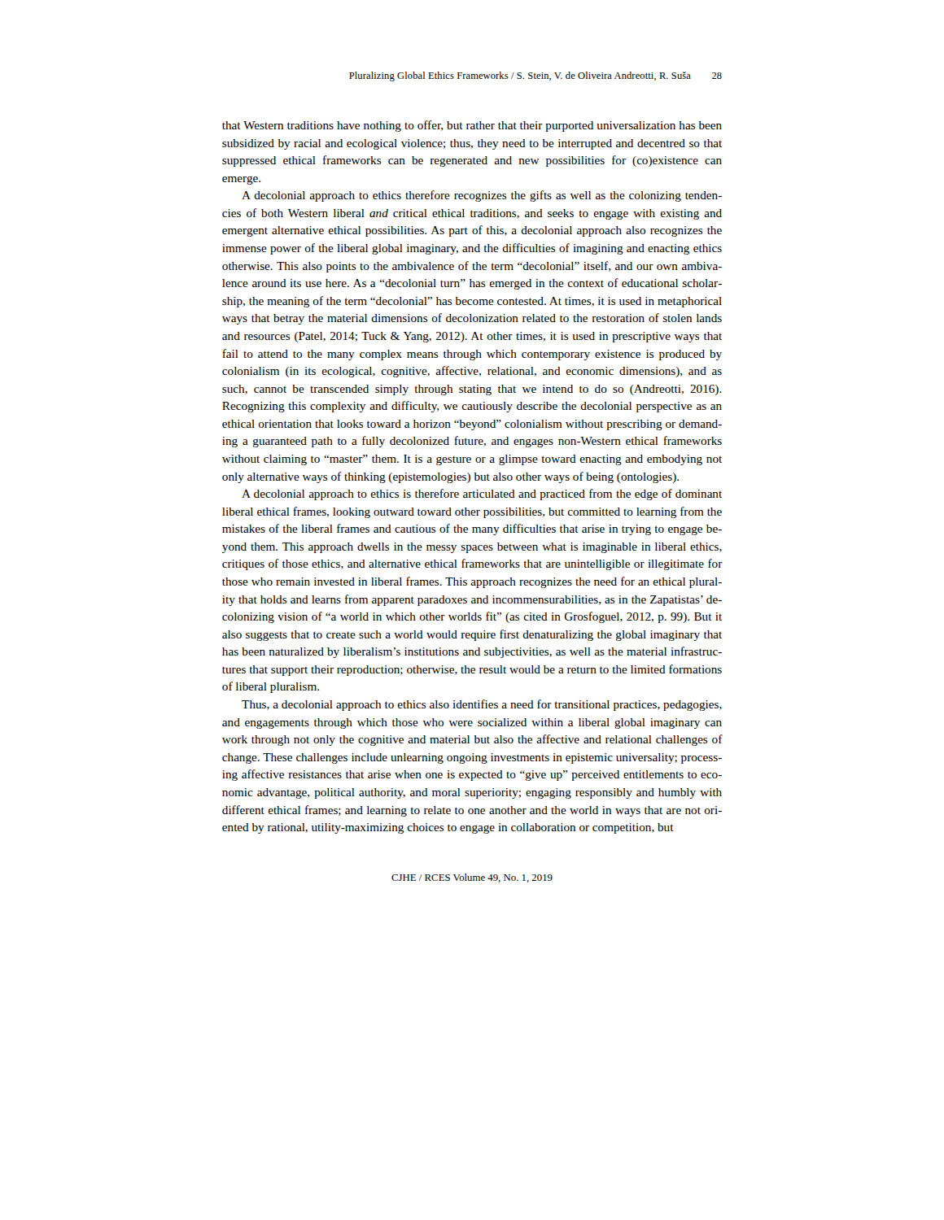Pluralizing Global Ethics Frameworks / S. Stein, V. de Oliveira Andreotti, R. Suša28
that Western traditions have nothing to offer, but rather that their purported universalization has been subsidized by racial and ecological violence; thus, they need to be interrupted and decentred so that suppressed ethical frameworks can be regenerated and new possibilities for (co)existence can emerge.
A decolonial approach to ethics therefore recognizes the gifts as well as the colonizing tendencies of both Western liberal and critical ethical traditions, and seeks to engage with existing and emergent alternative ethical possibilities. As part of this, a decolonial approach also recognizes the immense power of the liberal global imaginary, and the difficulties of imagining and enacting ethics otherwise. This also points to the ambivalence of the term “decolonial” itself, and our own ambivalence around its use here. As a “decolonial turn” has emerged in the context of educational scholarship, the meaning of the term “decolonial” has become contested. At times, it is used in metaphorical ways that betray the material dimensions of decolonization related to the restoration of stolen lands and resources (Patel, 2014; Tuck & Yang, 2012). At other times, it is used in prescriptive ways that fail to attend to the many complex means through which contemporary existence is produced by colonialism (in its ecological, cognitive, affective, relational, and economic dimensions), and as such, cannot be transcended simply through stating that we intend to do so (Andreotti, 2016). Recognizing this complexity and difficulty, we cautiously describe the decolonial perspective as an ethical orientation that looks toward a horizon “beyond” colonialism without prescribing or demanding a guaranteed path to a fully decolonized future, and engages non-Western ethical frameworks without claiming to “master” them. It is a gesture or a glimpse toward enacting and embodying not only alternative ways of thinking (epistemologies) but also other ways of being (ontologies).
A decolonial approach to ethics is therefore articulated and practiced from the edge of dominant liberal ethical frames, looking outward toward other possibilities, but committed to learning from the mistakes of the liberal frames and cautious of the many difficulties that arise in trying to engage beyond them. This approach dwells in the messy spaces between what is imaginable in liberal ethics, critiques of those ethics, and alternative ethical frameworks that are unintelligible or illegitimate for those who remain invested in liberal frames. This approach recognizes the need for an ethical plurality that holds and learns from apparent paradoxes and incommensurabilities, as in the Zapatistas’ decolonizing vision of “a world in which other worlds fit” (as cited in Grosfoguel, 2012, p. 99). But it also suggests that to create such a world would require first denaturalizing the global imaginary that has been naturalized by liberalism’s institutions and subjectivities, as well as the material infrastructures that support their reproduction; otherwise, the result would be a return to the limited formations of liberal pluralism.
Thus, a decolonial approach to ethics also identifies a need for transitional practices, pedagogies, and engagements through which those who were socialized within a liberal global imaginary can work through not only the cognitive and material but also the affective and relational challenges of change. These challenges include unlearning ongoing investments in epistemic universality; processing affective resistances that arise when one is expected to “give up” perceived entitlements to economic advantage, political authority, and moral superiority; engaging responsibly and humbly with different ethical frames; and learning to relate to one another and the world in ways that are not oriented by rational, utility-maximizing choices to engage in collaboration or competition, but
CJHE / RCES Volume 49, No. 1, 2019